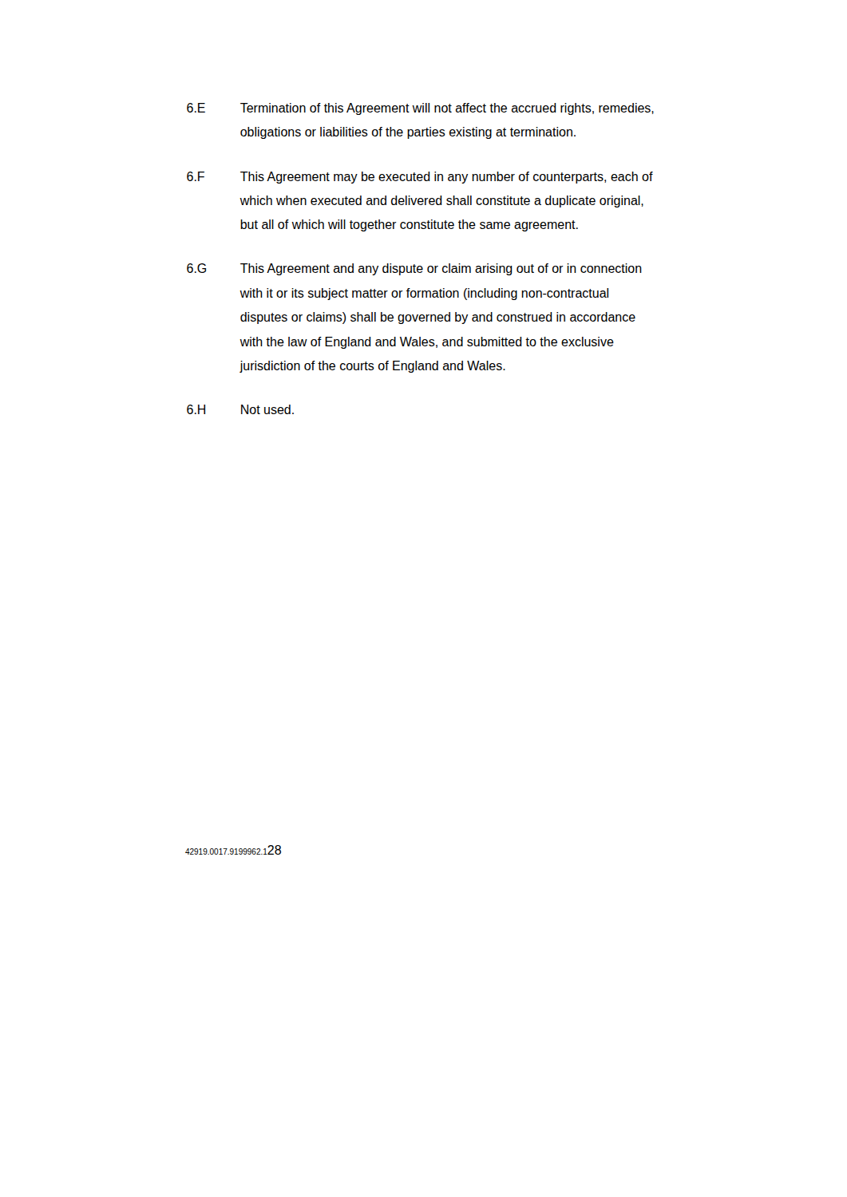6.E
Termination of this Agreement will not affect the accrued rights, remedies, obligations or liabilities of the parties existing at termination.
6.F
This Agreement may be executed in any number of counterparts, each of which when executed and delivered shall constitute a duplicate original, but all of which will together constitute the same agreement.
6.G
This Agreement and any dispute or claim arising out of or in connection with it or its subject matter or formation (including non-contractual disputes or claims) shall be governed by and construed in accordance with the law of England and Wales, and submitted to the exclusive jurisdiction of the courts of England and Wales.
6.H
Not used.
42919.0017.9199962.128